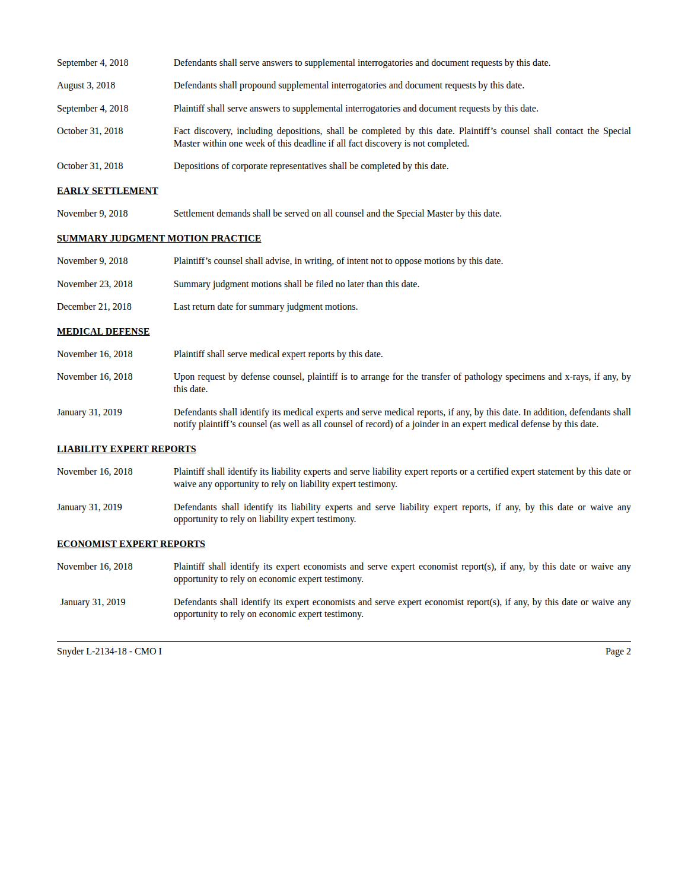September 4, 2018
Defendants shall serve answers to supplemental interrogatories and document requests by this date.
August 3, 2018
Defendants shall propound supplemental interrogatories and document requests by this date.
September 4, 2018
Plaintiff shall serve answers to supplemental interrogatories and document requests by this date.
October 31, 2018
Fact discovery, including depositions, shall be completed by this date. Plaintiff’s counsel shall contact the Special Master within one week of this deadline if all fact discovery is not completed.
October 31, 2018
Depositions of corporate representatives shall be completed by this date.
EARLY SETTLEMENT
November 9, 2018
Settlement demands shall be served on all counsel and the Special Master by this date.
SUMMARY JUDGMENT MOTION PRACTICE
November 9, 2018
Plaintiff’s counsel shall advise, in writing, of intent not to oppose motions by this date.
November 23, 2018
Summary judgment motions shall be filed no later than this date.
December 21, 2018
Last return date for summary judgment motions.
MEDICAL DEFENSE
November 16, 2018
Plaintiff shall serve medical expert reports by this date.
November 16, 2018
Upon request by defense counsel, plaintiff is to arrange for the transfer of pathology specimens and x-rays, if any, by this date.
January 31, 2019
Defendants shall identify its medical experts and serve medical reports, if any, by this date. In addition, defendants shall notify plaintiff’s counsel (as well as all counsel of record) of a joinder in an expert medical defense by this date.
LIABILITY EXPERT REPORTS
November 16, 2018
Plaintiff shall identify its liability experts and serve liability expert reports or a certified expert statement by this date or waive any opportunity to rely on liability expert testimony.
January 31, 2019
Defendants shall identify its liability experts and serve liability expert reports, if any, by this date or waive any opportunity to rely on liability expert testimony.
ECONOMIST EXPERT REPORTS
November 16, 2018
Plaintiff shall identify its expert economists and serve expert economist report(s), if any, by this date or waive any opportunity to rely on economic expert testimony.
January 31, 2019
Defendants shall identify its expert economists and serve expert economist report(s), if any, by this date or waive any opportunity to rely on economic expert testimony.
Snyder L-2134-18 - CMO I Page 2